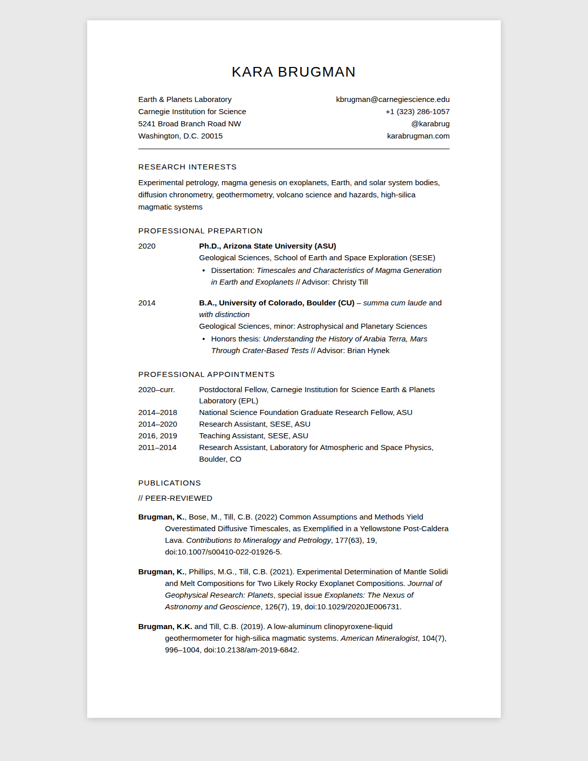KARA BRUGMAN
| Earth & Planets Laboratory | kbrugman@carnegiescience.edu |
| Carnegie Institution for Science | +1 (323) 286-1057 |
| 5241 Broad Branch Road NW | @karabrug |
| Washington, D.C. 20015 | karabrugman.com |
RESEARCH INTERESTS
Experimental petrology, magma genesis on exoplanets, Earth, and solar system bodies, diffusion chronometry, geothermometry, volcano science and hazards, high-silica magmatic systems
PROFESSIONAL PREPARTION
2020
Ph.D., Arizona State University (ASU)
Geological Sciences, School of Earth and Space Exploration (SESE)
Dissertation: Timescales and Characteristics of Magma Generation in Earth and Exoplanets // Advisor: Christy Till
2014
B.A., University of Colorado, Boulder (CU) – summa cum laude and with distinction
Geological Sciences, minor: Astrophysical and Planetary Sciences
Honors thesis: Understanding the History of Arabia Terra, Mars Through Crater-Based Tests // Advisor: Brian Hynek
PROFESSIONAL APPOINTMENTS
| 2020–curr. | Postdoctoral Fellow, Carnegie Institution for Science Earth & Planets Laboratory (EPL) |
| 2014–2018 | National Science Foundation Graduate Research Fellow, ASU |
| 2014–2020 | Research Assistant, SESE, ASU |
| 2016, 2019 | Teaching Assistant, SESE, ASU |
| 2011–2014 | Research Assistant, Laboratory for Atmospheric and Space Physics, Boulder, CO |
PUBLICATIONS
// PEER-REVIEWED
Brugman, K., Bose, M., Till, C.B. (2022) Common Assumptions and Methods Yield Overestimated Diffusive Timescales, as Exemplified in a Yellowstone Post-Caldera Lava. Contributions to Mineralogy and Petrology, 177(63), 19, doi:10.1007/s00410-022-01926-5.
Brugman, K., Phillips, M.G., Till, C.B. (2021). Experimental Determination of Mantle Solidi and Melt Compositions for Two Likely Rocky Exoplanet Compositions. Journal of Geophysical Research: Planets, special issue Exoplanets: The Nexus of Astronomy and Geoscience, 126(7), 19, doi:10.1029/2020JE006731.
Brugman, K.K. and Till, C.B. (2019). A low-aluminum clinopyroxene-liquid geothermometer for high-silica magmatic systems. American Mineralogist, 104(7), 996–1004, doi:10.2138/am-2019-6842.